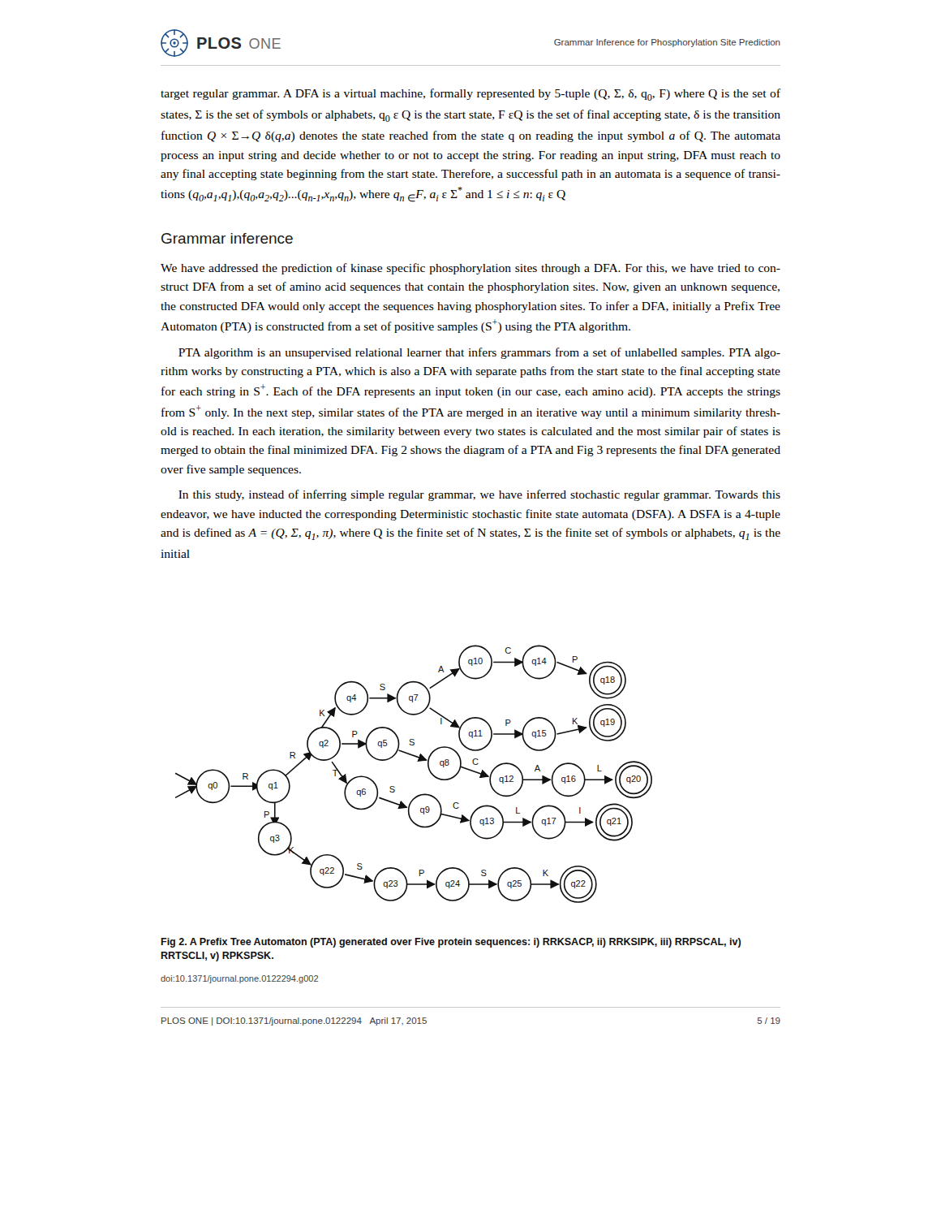PLOS ONE
Grammar Inference for Phosphorylation Site Prediction
target regular grammar. A DFA is a virtual machine, formally represented by 5-tuple (Q, Σ, δ, q0, F) where Q is the set of states, Σ is the set of symbols or alphabets, q0 ε Q is the start state, F εQ is the set of final accepting state, δ is the transition function Q × Σ→Q δ(q,a) denotes the state reached from the state q on reading the input symbol a of Q. The automata process an input string and decide whether to or not to accept the string. For reading an input string, DFA must reach to any final accepting state beginning from the start state. Therefore, a successful path in an automata is a sequence of transitions (q0,a1,q1),(q0,a2,q2)...(qn-1,xn,qn), where qn ∈F, ai ε Σ* and 1 ≤ i ≤ n: qi ε Q
Grammar inference
We have addressed the prediction of kinase specific phosphorylation sites through a DFA. For this, we have tried to construct DFA from a set of amino acid sequences that contain the phosphorylation sites. Now, given an unknown sequence, the constructed DFA would only accept the sequences having phosphorylation sites. To infer a DFA, initially a Prefix Tree Automaton (PTA) is constructed from a set of positive samples (S+) using the PTA algorithm.
PTA algorithm is an unsupervised relational learner that infers grammars from a set of unlabelled samples. PTA algorithm works by constructing a PTA, which is also a DFA with separate paths from the start state to the final accepting state for each string in S+. Each of the DFA represents an input token (in our case, each amino acid). PTA accepts the strings from S+ only. In the next step, similar states of the PTA are merged in an iterative way until a minimum similarity threshold is reached. In each iteration, the similarity between every two states is calculated and the most similar pair of states is merged to obtain the final minimized DFA. Fig 2 shows the diagram of a PTA and Fig 3 represents the final DFA generated over five sample sequences.
In this study, instead of inferring simple regular grammar, we have inferred stochastic regular grammar. Towards this endeavor, we have inducted the corresponding Deterministic stochastic finite state automata (DSFA). A DSFA is a 4-tuple and is defined as A = (Q, Σ, q1, π), where Q is the finite set of N states, Σ is the finite set of symbols or alphabets, q1 is the initial
q0 q1 q2 q3 q4 q5 q6 q7 q8 q9 q10 q11 q12 q13 q14 q15 q16 q17 q18 q19 q20 q21 q22 q23 q24 q25 q22 R R P K P T S A I C P P K S C A L S C L I K S P S K
Fig 2. A Prefix Tree Automaton (PTA) generated over Five protein sequences: i) RRKSACP, ii) RRKSIPK, iii) RRPSCAL, iv) RRTSCLI, v) RPKSPSK.
doi:10.1371/journal.pone.0122294.g002
PLOS ONE | DOI:10.1371/journal.pone.0122294 April 17, 2015
5 / 19